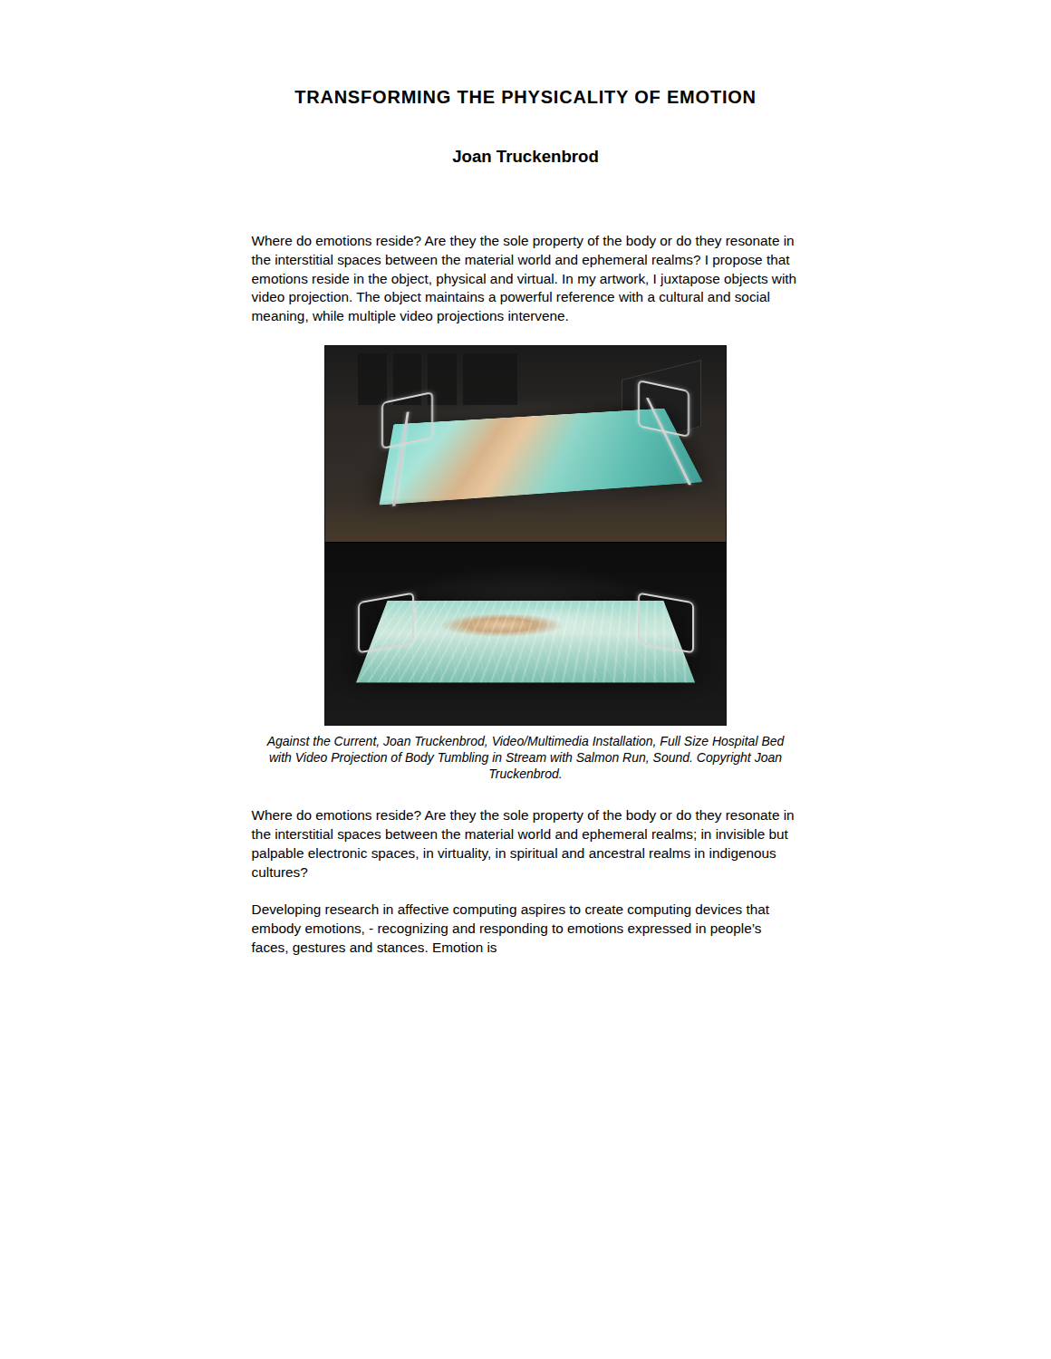Transforming the Physicality of Emotion
Joan Truckenbrod
Where do emotions reside? Are they the sole property of the body or do they resonate in the interstitial spaces between the material world and ephemeral realms? I propose that emotions reside in the object, physical and virtual. In my artwork, I juxtapose objects with video projection. The object maintains a powerful reference with a cultural and social meaning, while multiple video projections intervene.
Against the Current, Joan Truckenbrod, Video/Multimedia Installation, Full Size Hospital Bed with Video Projection of Body Tumbling in Stream with Salmon Run, Sound. Copyright Joan Truckenbrod.
Where do emotions reside? Are they the sole property of the body or do they resonate in the interstitial spaces between the material world and ephemeral realms; in invisible but palpable electronic spaces, in virtuality, in spiritual and ancestral realms in indigenous cultures?
Developing research in affective computing aspires to create computing devices that embody emotions, - recognizing and responding to emotions expressed in people’s faces, gestures and stances. Emotion is